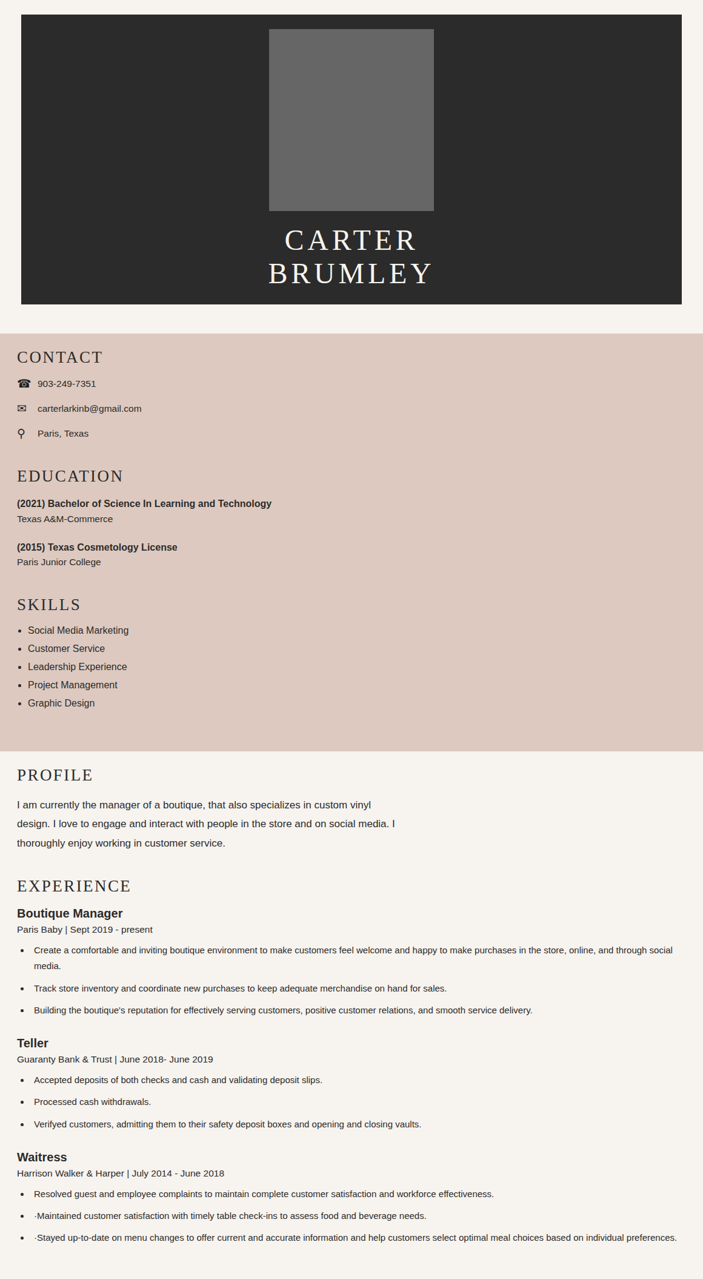Carter Brumley
Contact
☎903-249-7351
✉carterlarkinb@gmail.com
⚲Paris, Texas
Education
(2021) Bachelor of Science In Learning and Technology
Texas A&M-Commerce
(2015) Texas Cosmetology License
Paris Junior College
Skills
Social Media Marketing
Customer Service
Leadership Experience
Project Management
Graphic Design
Profile
I am currently the manager of a boutique, that also specializes in custom vinyl design. I love to engage and interact with people in the store and on social media. I thoroughly enjoy working in customer service.
Experience
Boutique Manager
Paris Baby | Sept 2019 - present
Create a comfortable and inviting boutique environment to make customers feel welcome and happy to make purchases in the store, online, and through social media.
Track store inventory and coordinate new purchases to keep adequate merchandise on hand for sales.
Building the boutique's reputation for effectively serving customers, positive customer relations, and smooth service delivery.
Teller
Guaranty Bank & Trust | June 2018- June 2019
Accepted deposits of both checks and cash and validating deposit slips.
Processed cash withdrawals.
Verifyed customers, admitting them to their safety deposit boxes and opening and closing vaults.
Waitress
Harrison Walker & Harper | July 2014 - June 2018
Resolved guest and employee complaints to maintain complete customer satisfaction and workforce effectiveness.
·Maintained customer satisfaction with timely table check-ins to assess food and beverage needs.
·Stayed up-to-date on menu changes to offer current and accurate information and help customers select optimal meal choices based on individual preferences.